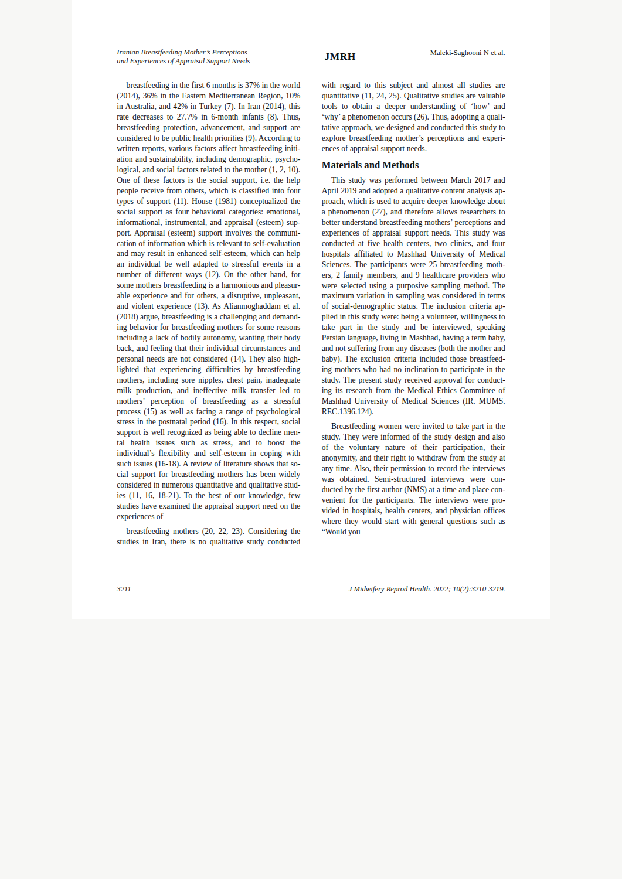Iranian Breastfeeding Mother’s Perceptions
and Experiences of Appraisal Support Needs
JMRH
Maleki-Saghooni N et al.
breastfeeding in the first 6 months is 37% in the world (2014), 36% in the Eastern Mediterranean Region, 10% in Australia, and 42% in Turkey (7). In Iran (2014), this rate decreases to 27.7% in 6-month infants (8). Thus, breastfeeding protection, advancement, and support are considered to be public health priorities (9). According to written reports, various factors affect breastfeeding initiation and sustainability, including demographic, psychological, and social factors related to the mother (1, 2, 10). One of these factors is the social support, i.e. the help people receive from others, which is classified into four types of support (11). House (1981) conceptualized the social support as four behavioral categories: emotional, informational, instrumental, and appraisal (esteem) support. Appraisal (esteem) support involves the communication of information which is relevant to self-evaluation and may result in enhanced self-esteem, which can help an individual be well adapted to stressful events in a number of different ways (12). On the other hand, for some mothers breastfeeding is a harmonious and pleasurable experience and for others, a disruptive, unpleasant, and violent experience (13). As Alianmoghaddam et al. (2018) argue, breastfeeding is a challenging and demanding behavior for breastfeeding mothers for some reasons including a lack of bodily autonomy, wanting their body back, and feeling that their individual circumstances and personal needs are not considered (14). They also highlighted that experiencing difficulties by breastfeeding mothers, including sore nipples, chest pain, inadequate milk production, and ineffective milk transfer led to mothers’ perception of breastfeeding as a stressful process (15) as well as facing a range of psychological stress in the postnatal period (16). In this respect, social support is well recognized as being able to decline mental health issues such as stress, and to boost the individual’s flexibility and self-esteem in coping with such issues (16-18). A review of literature shows that social support for breastfeeding mothers has been widely considered in numerous quantitative and qualitative studies (11, 16, 18-21). To the best of our knowledge, few studies have examined the appraisal support need on the experiences of
breastfeeding mothers (20, 22, 23). Considering the studies in Iran, there is no qualitative study conducted with regard to this subject and almost all studies are quantitative (11, 24, 25). Qualitative studies are valuable tools to obtain a deeper understanding of ‘how’ and ‘why’ a phenomenon occurs (26). Thus, adopting a qualitative approach, we designed and conducted this study to explore breastfeeding mother’s perceptions and experiences of appraisal support needs.
Materials and Methods
This study was performed between March 2017 and April 2019 and adopted a qualitative content analysis approach, which is used to acquire deeper knowledge about a phenomenon (27), and therefore allows researchers to better understand breastfeeding mothers’ perceptions and experiences of appraisal support needs. This study was conducted at five health centers, two clinics, and four hospitals affiliated to Mashhad University of Medical Sciences. The participants were 25 breastfeeding mothers, 2 family members, and 9 healthcare providers who were selected using a purposive sampling method. The maximum variation in sampling was considered in terms of social-demographic status. The inclusion criteria applied in this study were: being a volunteer, willingness to take part in the study and be interviewed, speaking Persian language, living in Mashhad, having a term baby, and not suffering from any diseases (both the mother and baby). The exclusion criteria included those breastfeeding mothers who had no inclination to participate in the study. The present study received approval for conducting its research from the Medical Ethics Committee of Mashhad University of Medical Sciences (IR. MUMS. REC.1396.124).
Breastfeeding women were invited to take part in the study. They were informed of the study design and also of the voluntary nature of their participation, their anonymity, and their right to withdraw from the study at any time. Also, their permission to record the interviews was obtained. Semi-structured interviews were conducted by the first author (NMS) at a time and place convenient for the participants. The interviews were provided in hospitals, health centers, and physician offices where they would start with general questions such as “Would you
3211
J Midwifery Reprod Health. 2022; 10(2):3210-3219.